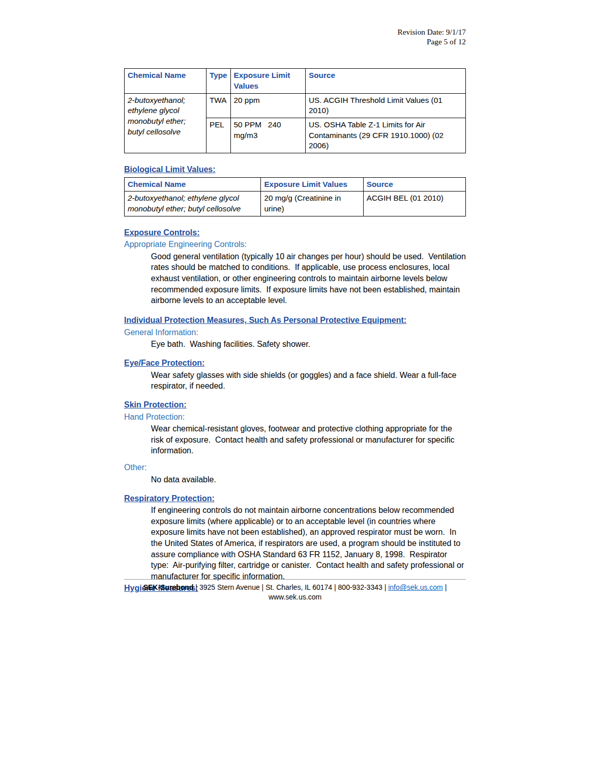Revision Date: 9/1/17
Page 5 of 12
| Chemical Name | Type | Exposure Limit Values | Source |
| --- | --- | --- | --- |
| 2-butoxyethanol; ethylene glycol monobutyl ether; butyl cellosolve | TWA | 20 ppm | US. ACGIH Threshold Limit Values (01 2010) |
| PEL | 50 PPM 240 mg/m3 | US. OSHA Table Z-1 Limits for Air Contaminants (29 CFR 1910.1000) (02 2006) |
Biological Limit Values:
| Chemical Name | Exposure Limit Values | Source |
| --- | --- | --- |
| 2-butoxyethanol; ethylene glycol monobutyl ether; butyl cellosolve | 20 mg/g (Creatinine in urine) | ACGIH BEL (01 2010) |
Exposure Controls:
Appropriate Engineering Controls:
Good general ventilation (typically 10 air changes per hour) should be used. Ventilation rates should be matched to conditions. If applicable, use process enclosures, local exhaust ventilation, or other engineering controls to maintain airborne levels below recommended exposure limits. If exposure limits have not been established, maintain airborne levels to an acceptable level.
Individual Protection Measures, Such As Personal Protective Equipment:
General Information:
Eye bath. Washing facilities. Safety shower.
Eye/Face Protection:
Wear safety glasses with side shields (or goggles) and a face shield. Wear a full-face respirator, if needed.
Skin Protection:
Hand Protection:
Wear chemical-resistant gloves, footwear and protective clothing appropriate for the risk of exposure. Contact health and safety professional or manufacturer for specific information.
Other:
No data available.
Respiratory Protection:
If engineering controls do not maintain airborne concentrations below recommended exposure limits (where applicable) or to an acceptable level (in countries where exposure limits have not been established), an approved respirator must be worn. In the United States of America, if respirators are used, a program should be instituted to assure compliance with OSHA Standard 63 FR 1152, January 8, 1998. Respirator type: Air-purifying filter, cartridge or canister. Contact health and safety professional or manufacturer for specific information.
Hygiene Measures:
SEK-Surebond | 3925 Stern Avenue | St. Charles, IL 60174 | 800-932-3343 | info@sek.us.com | www.sek.us.com